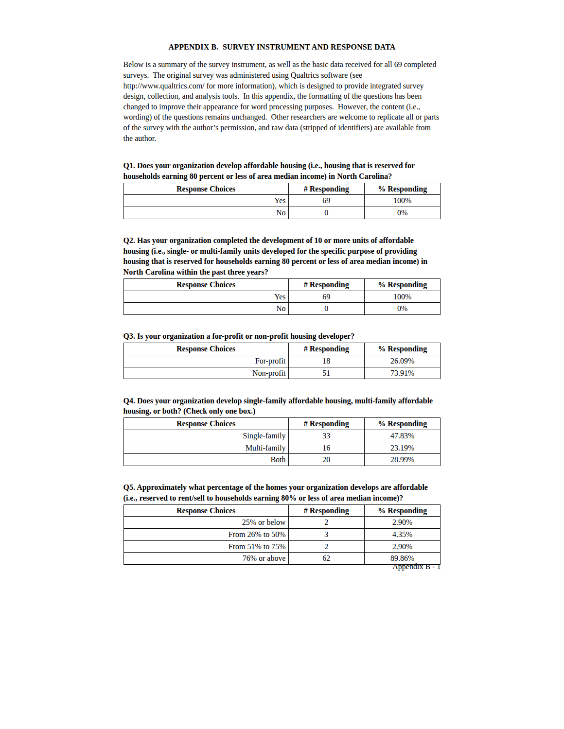APPENDIX B. SURVEY INSTRUMENT AND RESPONSE DATA
Below is a summary of the survey instrument, as well as the basic data received for all 69 completed surveys. The original survey was administered using Qualtrics software (see http://www.qualtrics.com/ for more information), which is designed to provide integrated survey design, collection, and analysis tools. In this appendix, the formatting of the questions has been changed to improve their appearance for word processing purposes. However, the content (i.e., wording) of the questions remains unchanged. Other researchers are welcome to replicate all or parts of the survey with the author’s permission, and raw data (stripped of identifiers) are available from the author.
Q1. Does your organization develop affordable housing (i.e., housing that is reserved for households earning 80 percent or less of area median income) in North Carolina?
| Response Choices | # Responding | % Responding |
| --- | --- | --- |
| Yes | 69 | 100% |
| No | 0 | 0% |
Q2. Has your organization completed the development of 10 or more units of affordable housing (i.e., single- or multi-family units developed for the specific purpose of providing housing that is reserved for households earning 80 percent or less of area median income) in North Carolina within the past three years?
| Response Choices | # Responding | % Responding |
| --- | --- | --- |
| Yes | 69 | 100% |
| No | 0 | 0% |
Q3. Is your organization a for-profit or non-profit housing developer?
| Response Choices | # Responding | % Responding |
| --- | --- | --- |
| For-profit | 18 | 26.09% |
| Non-profit | 51 | 73.91% |
Q4. Does your organization develop single-family affordable housing, multi-family affordable housing, or both? (Check only one box.)
| Response Choices | # Responding | % Responding |
| --- | --- | --- |
| Single-family | 33 | 47.83% |
| Multi-family | 16 | 23.19% |
| Both | 20 | 28.99% |
Q5. Approximately what percentage of the homes your organization develops are affordable (i.e., reserved to rent/sell to households earning 80% or less of area median income)?
| Response Choices | # Responding | % Responding |
| --- | --- | --- |
| 25% or below | 2 | 2.90% |
| From 26% to 50% | 3 | 4.35% |
| From 51% to 75% | 2 | 2.90% |
| 76% or above | 62 | 89.86% |
Appendix B - 1